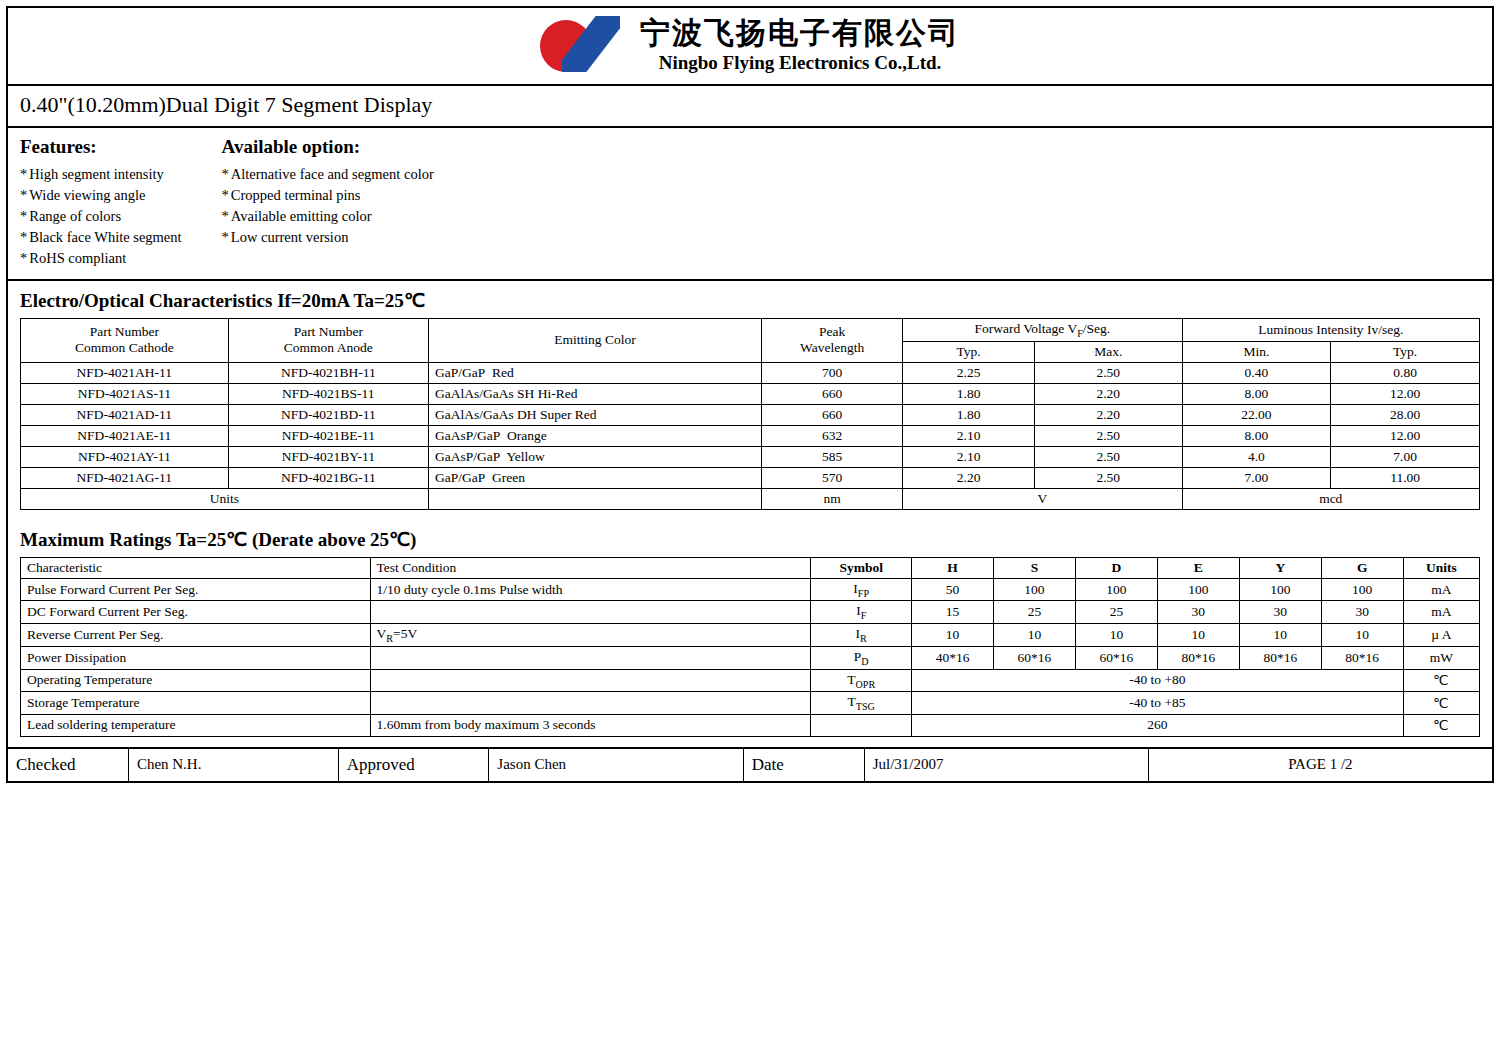宁波飞扬电子有限公司
Ningbo Flying Electronics Co.,Ltd.
0.40"(10.20mm)Dual Digit 7 Segment Display
Features:
High segment intensity
Wide viewing angle
Range of colors
Black face White segment
RoHS compliant
Available option:
Alternative face and segment color
Cropped terminal pins
Available emitting color
Low current version
Electro/Optical Characteristics If=20mA Ta=25℃
| Part Number Common Cathode | Part Number Common Anode | Emitting Color | Peak Wavelength | Forward Voltage V F /Seg. | Luminous Intensity Iv/seg. |
| --- | --- | --- | --- | --- | --- |
| Typ. | Max. | Min. | Typ. |
| NFD-4021AH-11 | NFD-4021BH-11 | GaP/GaP Red | 700 | 2.25 | 2.50 | 0.40 | 0.80 |
| NFD-4021AS-11 | NFD-4021BS-11 | GaAlAs/GaAs SH Hi-Red | 660 | 1.80 | 2.20 | 8.00 | 12.00 |
| NFD-4021AD-11 | NFD-4021BD-11 | GaAlAs/GaAs DH Super Red | 660 | 1.80 | 2.20 | 22.00 | 28.00 |
| NFD-4021AE-11 | NFD-4021BE-11 | GaAsP/GaP Orange | 632 | 2.10 | 2.50 | 8.00 | 12.00 |
| NFD-4021AY-11 | NFD-4021BY-11 | GaAsP/GaP Yellow | 585 | 2.10 | 2.50 | 4.0 | 7.00 |
| NFD-4021AG-11 | NFD-4021BG-11 | GaP/GaP Green | 570 | 2.20 | 2.50 | 7.00 | 11.00 |
| Units | | nm | V | mcd |
Maximum Ratings Ta=25℃ (Derate above 25℃)
| Characteristic | Test Condition | Symbol | H | S | D | E | Y | G | Units |
| --- | --- | --- | --- | --- | --- | --- | --- | --- | --- |
| Pulse Forward Current Per Seg. | 1/10 duty cycle 0.1ms Pulse width | I FP | 50 | 100 | 100 | 100 | 100 | 100 | mA |
| DC Forward Current Per Seg. | | I F | 15 | 25 | 25 | 30 | 30 | 30 | mA |
| Reverse Current Per Seg. | V R =5V | I R | 10 | 10 | 10 | 10 | 10 | 10 | µ A |
| Power Dissipation | | P D | 40*16 | 60*16 | 60*16 | 80*16 | 80*16 | 80*16 | mW |
| Operating Temperature | | T OPR | -40 to +80 | ℃ |
| Storage Temperature | | T TSG | -40 to +85 | ℃ |
| Lead soldering temperature | 1.60mm from body maximum 3 seconds | | 260 | ℃ |
Checked
Chen N.H.
Approved
Jason Chen
Date
Jul/31/2007
PAGE 1 /2